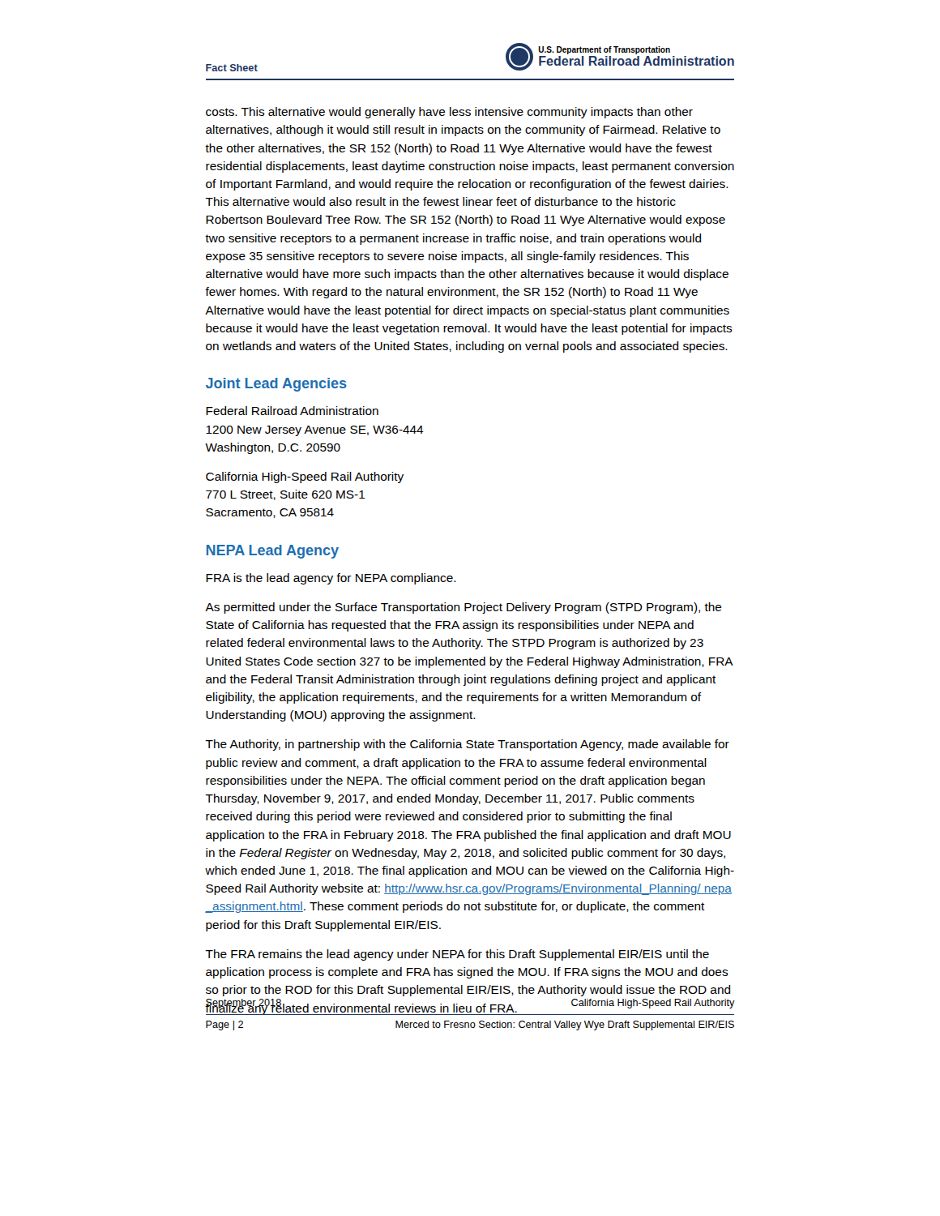Fact Sheet
U.S. Department of Transportation Federal Railroad Administration
costs. This alternative would generally have less intensive community impacts than other alternatives, although it would still result in impacts on the community of Fairmead. Relative to the other alternatives, the SR 152 (North) to Road 11 Wye Alternative would have the fewest residential displacements, least daytime construction noise impacts, least permanent conversion of Important Farmland, and would require the relocation or reconfiguration of the fewest dairies. This alternative would also result in the fewest linear feet of disturbance to the historic Robertson Boulevard Tree Row. The SR 152 (North) to Road 11 Wye Alternative would expose two sensitive receptors to a permanent increase in traffic noise, and train operations would expose 35 sensitive receptors to severe noise impacts, all single-family residences. This alternative would have more such impacts than the other alternatives because it would displace fewer homes. With regard to the natural environment, the SR 152 (North) to Road 11 Wye Alternative would have the least potential for direct impacts on special-status plant communities because it would have the least vegetation removal. It would have the least potential for impacts on wetlands and waters of the United States, including on vernal pools and associated species.
Joint Lead Agencies
Federal Railroad Administration
1200 New Jersey Avenue SE, W36-444
Washington, D.C. 20590
California High-Speed Rail Authority
770 L Street, Suite 620 MS-1
Sacramento, CA 95814
NEPA Lead Agency
FRA is the lead agency for NEPA compliance.
As permitted under the Surface Transportation Project Delivery Program (STPD Program), the State of California has requested that the FRA assign its responsibilities under NEPA and related federal environmental laws to the Authority. The STPD Program is authorized by 23 United States Code section 327 to be implemented by the Federal Highway Administration, FRA and the Federal Transit Administration through joint regulations defining project and applicant eligibility, the application requirements, and the requirements for a written Memorandum of Understanding (MOU) approving the assignment.
The Authority, in partnership with the California State Transportation Agency, made available for public review and comment, a draft application to the FRA to assume federal environmental responsibilities under the NEPA. The official comment period on the draft application began Thursday, November 9, 2017, and ended Monday, December 11, 2017. Public comments received during this period were reviewed and considered prior to submitting the final application to the FRA in February 2018. The FRA published the final application and draft MOU in the Federal Register on Wednesday, May 2, 2018, and solicited public comment for 30 days, which ended June 1, 2018. The final application and MOU can be viewed on the California High-Speed Rail Authority website at: http://www.hsr.ca.gov/Programs/Environmental_Planning/ nepa_assignment.html. These comment periods do not substitute for, or duplicate, the comment period for this Draft Supplemental EIR/EIS.
The FRA remains the lead agency under NEPA for this Draft Supplemental EIR/EIS until the application process is complete and FRA has signed the MOU. If FRA signs the MOU and does so prior to the ROD for this Draft Supplemental EIR/EIS, the Authority would issue the ROD and finalize any related environmental reviews in lieu of FRA.
September 2018
California High-Speed Rail Authority
Page | 2
Merced to Fresno Section: Central Valley Wye Draft Supplemental EIR/EIS